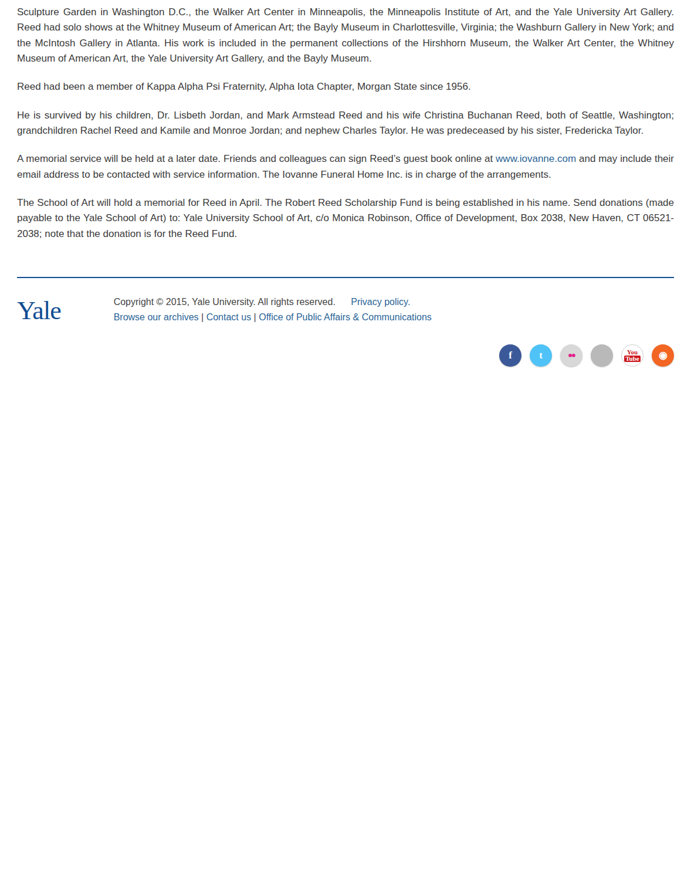Sculpture Garden in Washington D.C., the Walker Art Center in Minneapolis, the Minneapolis Institute of Art, and the Yale University Art Gallery. Reed had solo shows at the Whitney Museum of American Art; the Bayly Museum in Charlottesville, Virginia; the Washburn Gallery in New York; and the McIntosh Gallery in Atlanta. His work is included in the permanent collections of the Hirshhorn Museum, the Walker Art Center, the Whitney Museum of American Art, the Yale University Art Gallery, and the Bayly Museum.
Reed had been a member of Kappa Alpha Psi Fraternity, Alpha Iota Chapter, Morgan State since 1956.
He is survived by his children, Dr. Lisbeth Jordan, and Mark Armstead Reed and his wife Christina Buchanan Reed, both of Seattle, Washington; grandchildren Rachel Reed and Kamile and Monroe Jordan; and nephew Charles Taylor. He was predeceased by his sister, Fredericka Taylor.
A memorial service will be held at a later date. Friends and colleagues can sign Reed’s guest book online at www.iovanne.com and may include their email address to be contacted with service information. The Iovanne Funeral Home Inc. is in charge of the arrangements.
The School of Art will hold a memorial for Reed in April. The Robert Reed Scholarship Fund is being established in his name. Send donations (made payable to the Yale School of Art) to: Yale University School of Art, c/o Monica Robinson, Office of Development, Box 2038, New Haven, CT 06521-2038; note that the donation is for the Reed Fund.
Yale
Copyright © 2015, Yale University. All rights reserved. Privacy policy.
Browse our archives | Contact us | Office of Public Affairs & Communications
f t ••  You Tube ◉